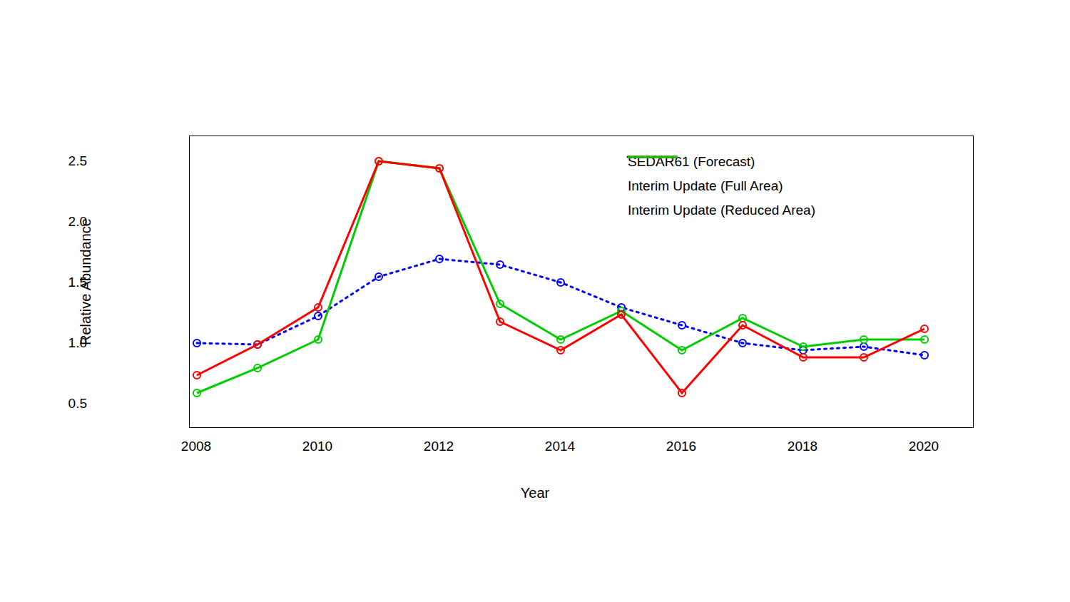2.5
2.0
1.5
1.0
0.5
2008
2010
2012
2014
2016
2018
2020
Year
Relative Abundance
SEDAR61 (Forecast)
Interim Update (Full Area)
Interim Update (Reduced Area)